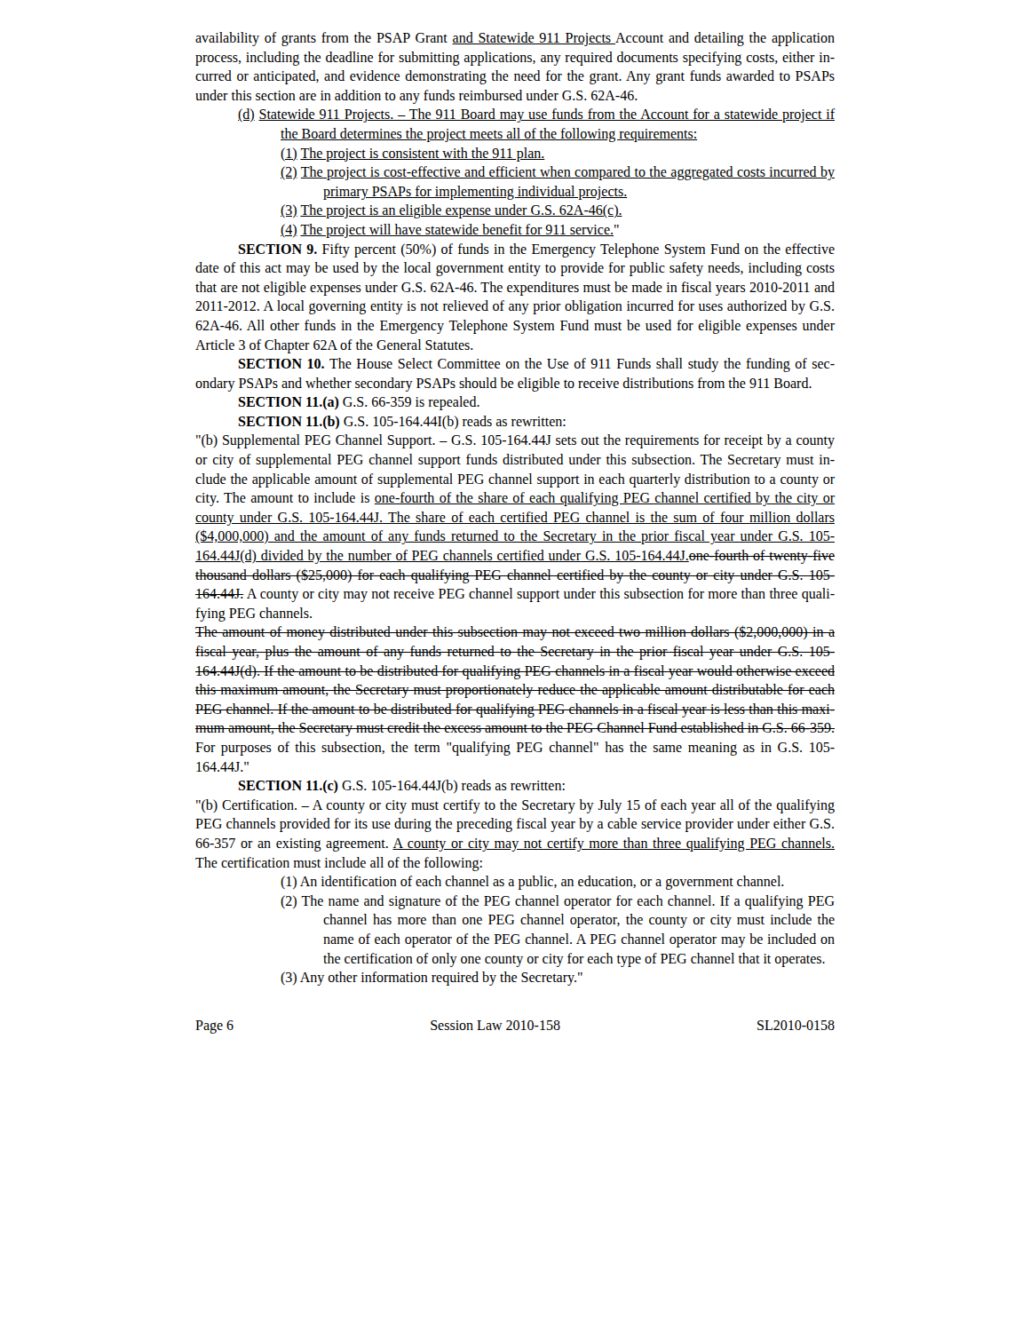availability of grants from the PSAP Grant and Statewide 911 Projects Account and detailing the application process, including the deadline for submitting applications, any required documents specifying costs, either incurred or anticipated, and evidence demonstrating the need for the grant. Any grant funds awarded to PSAPs under this section are in addition to any funds reimbursed under G.S. 62A-46.
(d) Statewide 911 Projects. – The 911 Board may use funds from the Account for a statewide project if the Board determines the project meets all of the following requirements:
(1) The project is consistent with the 911 plan.
(2) The project is cost-effective and efficient when compared to the aggregated costs incurred by primary PSAPs for implementing individual projects.
(3) The project is an eligible expense under G.S. 62A-46(c).
(4) The project will have statewide benefit for 911 service."
SECTION 9. Fifty percent (50%) of funds in the Emergency Telephone System Fund on the effective date of this act may be used by the local government entity to provide for public safety needs, including costs that are not eligible expenses under G.S. 62A-46. The expenditures must be made in fiscal years 2010-2011 and 2011-2012. A local governing entity is not relieved of any prior obligation incurred for uses authorized by G.S. 62A-46. All other funds in the Emergency Telephone System Fund must be used for eligible expenses under Article 3 of Chapter 62A of the General Statutes.
SECTION 10. The House Select Committee on the Use of 911 Funds shall study the funding of secondary PSAPs and whether secondary PSAPs should be eligible to receive distributions from the 911 Board.
SECTION 11.(a) G.S. 66-359 is repealed.
SECTION 11.(b) G.S. 105-164.44I(b) reads as rewritten:
"(b) Supplemental PEG Channel Support. – G.S. 105-164.44J sets out the requirements for receipt by a county or city of supplemental PEG channel support funds distributed under this subsection. The Secretary must include the applicable amount of supplemental PEG channel support in each quarterly distribution to a county or city. The amount to include is one-fourth of the share of each qualifying PEG channel certified by the city or county under G.S. 105-164.44J. The share of each certified PEG channel is the sum of four million dollars ($4,000,000) and the amount of any funds returned to the Secretary in the prior fiscal year under G.S. 105-164.44J(d) divided by the number of PEG channels certified under G.S. 105-164.44J. one-fourth of twenty-five thousand dollars ($25,000) for each qualifying PEG channel certified by the county or city under G.S. 105-164.44J. A county or city may not receive PEG channel support under this subsection for more than three qualifying PEG channels.
The amount of money distributed under this subsection may not exceed two million dollars ($2,000,000) in a fiscal year, plus the amount of any funds returned to the Secretary in the prior fiscal year under G.S. 105-164.44J(d). If the amount to be distributed for qualifying PEG channels in a fiscal year would otherwise exceed this maximum amount, the Secretary must proportionately reduce the applicable amount distributable for each PEG channel. If the amount to be distributed for qualifying PEG channels in a fiscal year is less than this maximum amount, the Secretary must credit the excess amount to the PEG Channel Fund established in G.S. 66-359. For purposes of this subsection, the term "qualifying PEG channel" has the same meaning as in G.S. 105-164.44J."
SECTION 11.(c) G.S. 105-164.44J(b) reads as rewritten:
"(b) Certification. – A county or city must certify to the Secretary by July 15 of each year all of the qualifying PEG channels provided for its use during the preceding fiscal year by a cable service provider under either G.S. 66-357 or an existing agreement. A county or city may not certify more than three qualifying PEG channels. The certification must include all of the following:
(1) An identification of each channel as a public, an education, or a government channel.
(2) The name and signature of the PEG channel operator for each channel. If a qualifying PEG channel has more than one PEG channel operator, the county or city must include the name of each operator of the PEG channel. A PEG channel operator may be included on the certification of only one county or city for each type of PEG channel that it operates.
(3) Any other information required by the Secretary."
Page 6 Session Law 2010-158 SL2010-0158